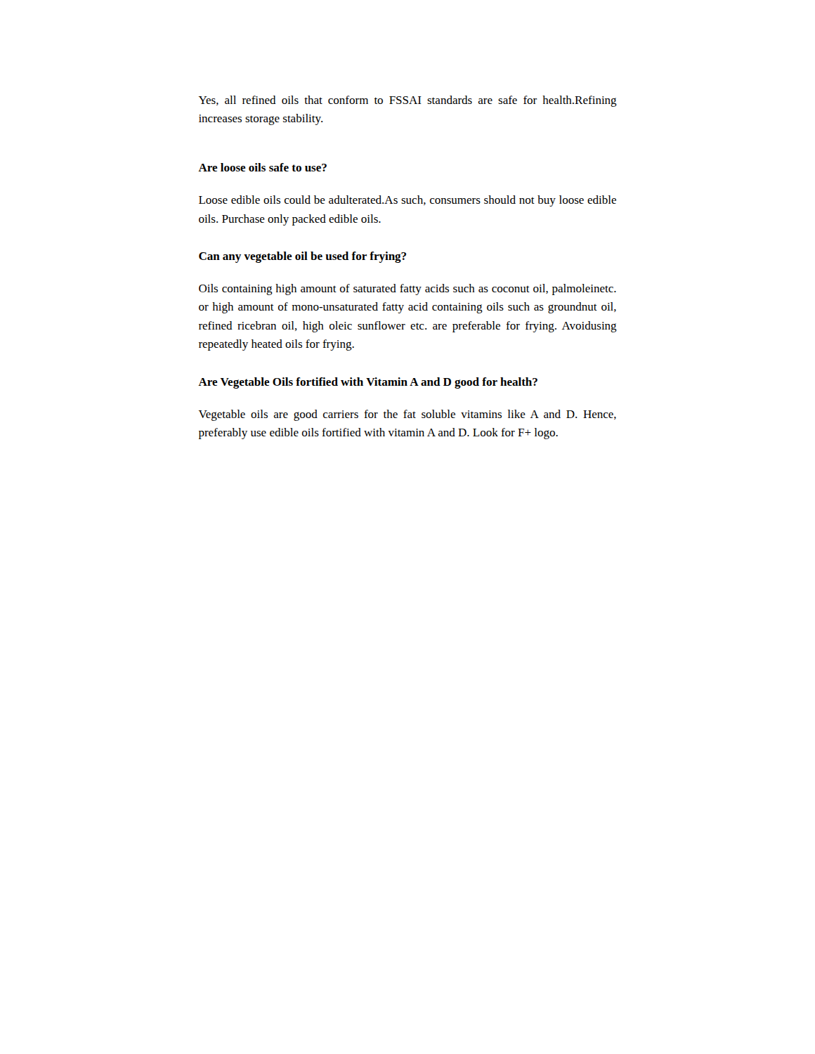Yes, all refined oils that conform to FSSAI standards are safe for health.Refining increases storage stability.
Are loose oils safe to use?
Loose edible oils could be adulterated.As such, consumers should not buy loose edible oils. Purchase only packed edible oils.
Can any vegetable oil be used for frying?
Oils containing high amount of saturated fatty acids such as coconut oil, palmoleinetc. or high amount of mono-unsaturated fatty acid containing oils such as groundnut oil, refined ricebran oil, high oleic sunflower etc. are preferable for frying. Avoidusing repeatedly heated oils for frying.
Are Vegetable Oils fortified with Vitamin A and D good for health?
Vegetable oils are good carriers for the fat soluble vitamins like A and D. Hence, preferably use edible oils fortified with vitamin A and D. Look for F+ logo.